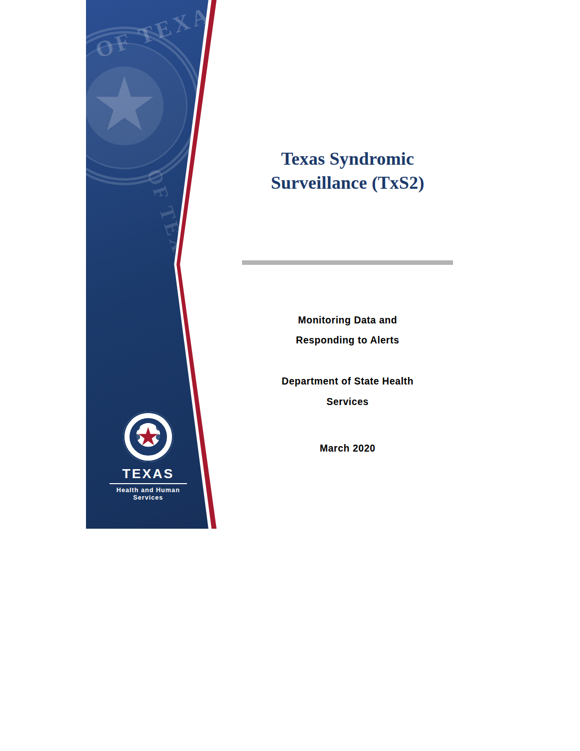OF TEXAS
OF TEXAS
TEXAS Health and Human
Services
Texas Syndromic
Surveillance (TxS2)
Monitoring Data and
Responding to Alerts
Department of State Health
Services March 2020